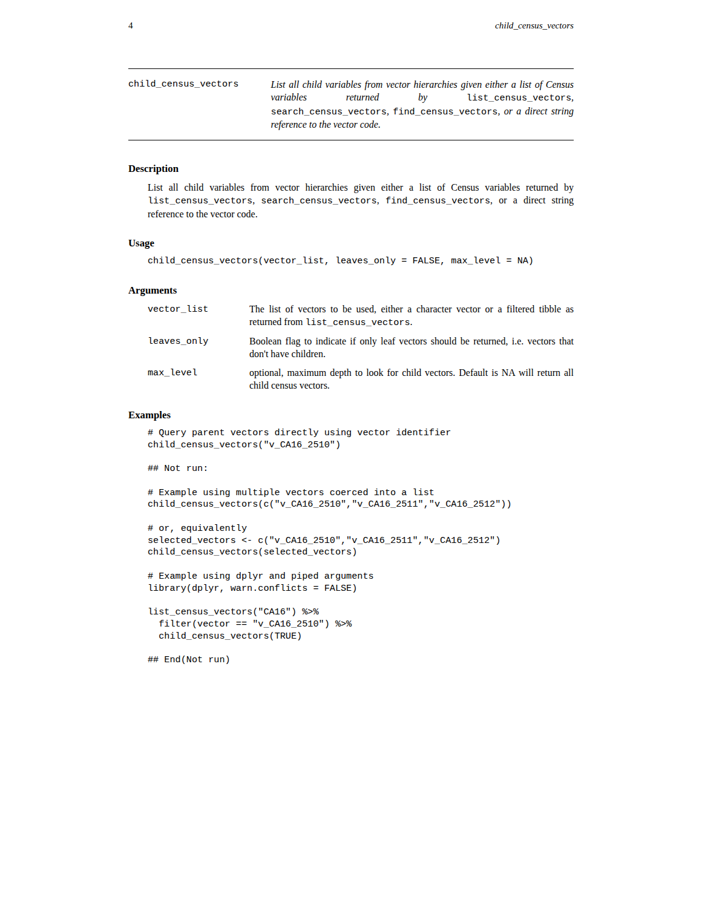4 child_census_vectors
| child_census_vectors | List all child variables from vector hierarchies given either a list of Census variables returned by list_census_vectors , search_census_vectors , find_census_vectors , or a direct string reference to the vector code. |
Description
List all child variables from vector hierarchies given either a list of Census variables returned by list_census_vectors, search_census_vectors, find_census_vectors, or a direct string reference to the vector code.
Usage
child_census_vectors(vector_list, leaves_only = FALSE, max_level = NA)
Arguments
vector_list
The list of vectors to be used, either a character vector or a filtered tibble as returned from list_census_vectors.
leaves_only
Boolean flag to indicate if only leaf vectors should be returned, i.e. vectors that don't have children.
max_level
optional, maximum depth to look for child vectors. Default is NA will return all child census vectors.
Examples
# Query parent vectors directly using vector identifier
child_census_vectors("v_CA16_2510")

## Not run: 

# Example using multiple vectors coerced into a list
child_census_vectors(c("v_CA16_2510","v_CA16_2511","v_CA16_2512"))

# or, equivalently
selected_vectors <- c("v_CA16_2510","v_CA16_2511","v_CA16_2512")
child_census_vectors(selected_vectors)

# Example using dplyr and piped arguments
library(dplyr, warn.conflicts = FALSE)

list_census_vectors("CA16") %>%
  filter(vector == "v_CA16_2510") %>%
  child_census_vectors(TRUE)

## End(Not run)